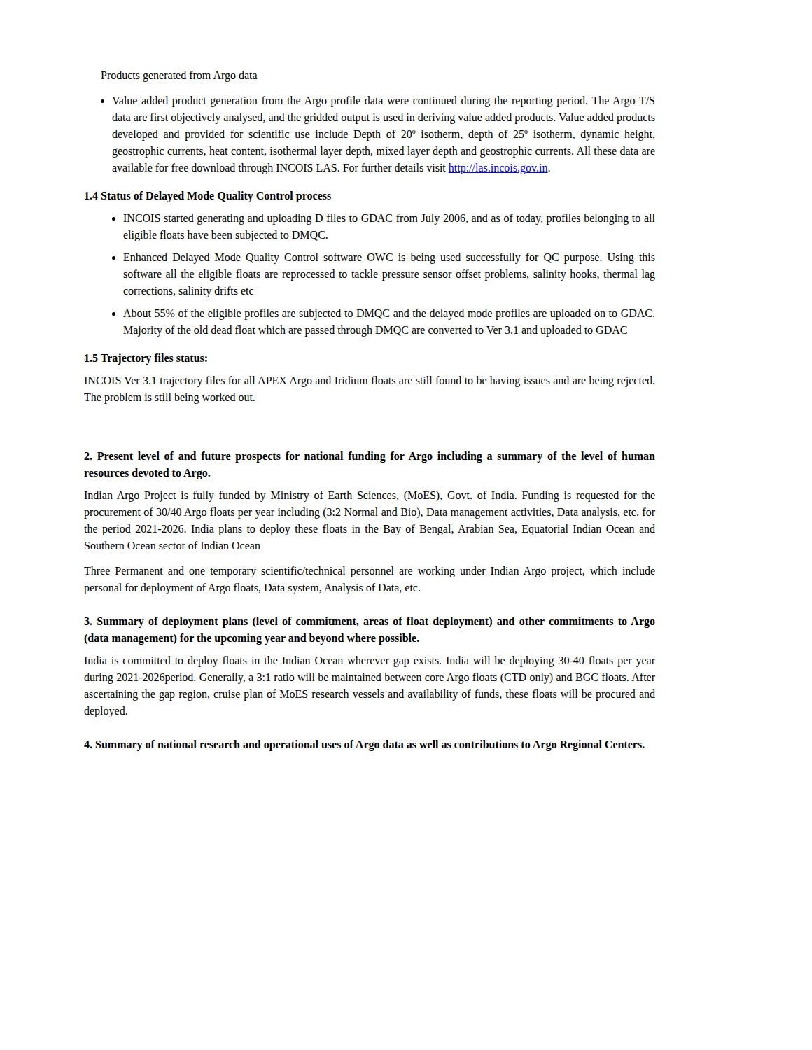Products generated from Argo data
Value added product generation from the Argo profile data were continued during the reporting period. The Argo T/S data are first objectively analysed, and the gridded output is used in deriving value added products. Value added products developed and provided for scientific use include Depth of 20º isotherm, depth of 25º isotherm, dynamic height, geostrophic currents, heat content, isothermal layer depth, mixed layer depth and geostrophic currents. All these data are available for free download through INCOIS LAS. For further details visit http://las.incois.gov.in.
1.4 Status of Delayed Mode Quality Control process
INCOIS started generating and uploading D files to GDAC from July 2006, and as of today, profiles belonging to all eligible floats have been subjected to DMQC.
Enhanced Delayed Mode Quality Control software OWC is being used successfully for QC purpose. Using this software all the eligible floats are reprocessed to tackle pressure sensor offset problems, salinity hooks, thermal lag corrections, salinity drifts etc
About 55% of the eligible profiles are subjected to DMQC and the delayed mode profiles are uploaded on to GDAC. Majority of the old dead float which are passed through DMQC are converted to Ver 3.1 and uploaded to GDAC
1.5 Trajectory files status:
INCOIS Ver 3.1 trajectory files for all APEX Argo and Iridium floats are still found to be having issues and are being rejected. The problem is still being worked out.
2. Present level of and future prospects for national funding for Argo including a summary of the level of human resources devoted to Argo.
Indian Argo Project is fully funded by Ministry of Earth Sciences, (MoES), Govt. of India. Funding is requested for the procurement of 30/40 Argo floats per year including (3:2 Normal and Bio), Data management activities, Data analysis, etc. for the period 2021-2026. India plans to deploy these floats in the Bay of Bengal, Arabian Sea, Equatorial Indian Ocean and Southern Ocean sector of Indian Ocean
Three Permanent and one temporary scientific/technical personnel are working under Indian Argo project, which include personal for deployment of Argo floats, Data system, Analysis of Data, etc.
3. Summary of deployment plans (level of commitment, areas of float deployment) and other commitments to Argo (data management) for the upcoming year and beyond where possible.
India is committed to deploy floats in the Indian Ocean wherever gap exists. India will be deploying 30-40 floats per year during 2021-2026period. Generally, a 3:1 ratio will be maintained between core Argo floats (CTD only) and BGC floats. After ascertaining the gap region, cruise plan of MoES research vessels and availability of funds, these floats will be procured and deployed.
4. Summary of national research and operational uses of Argo data as well as contributions to Argo Regional Centers.